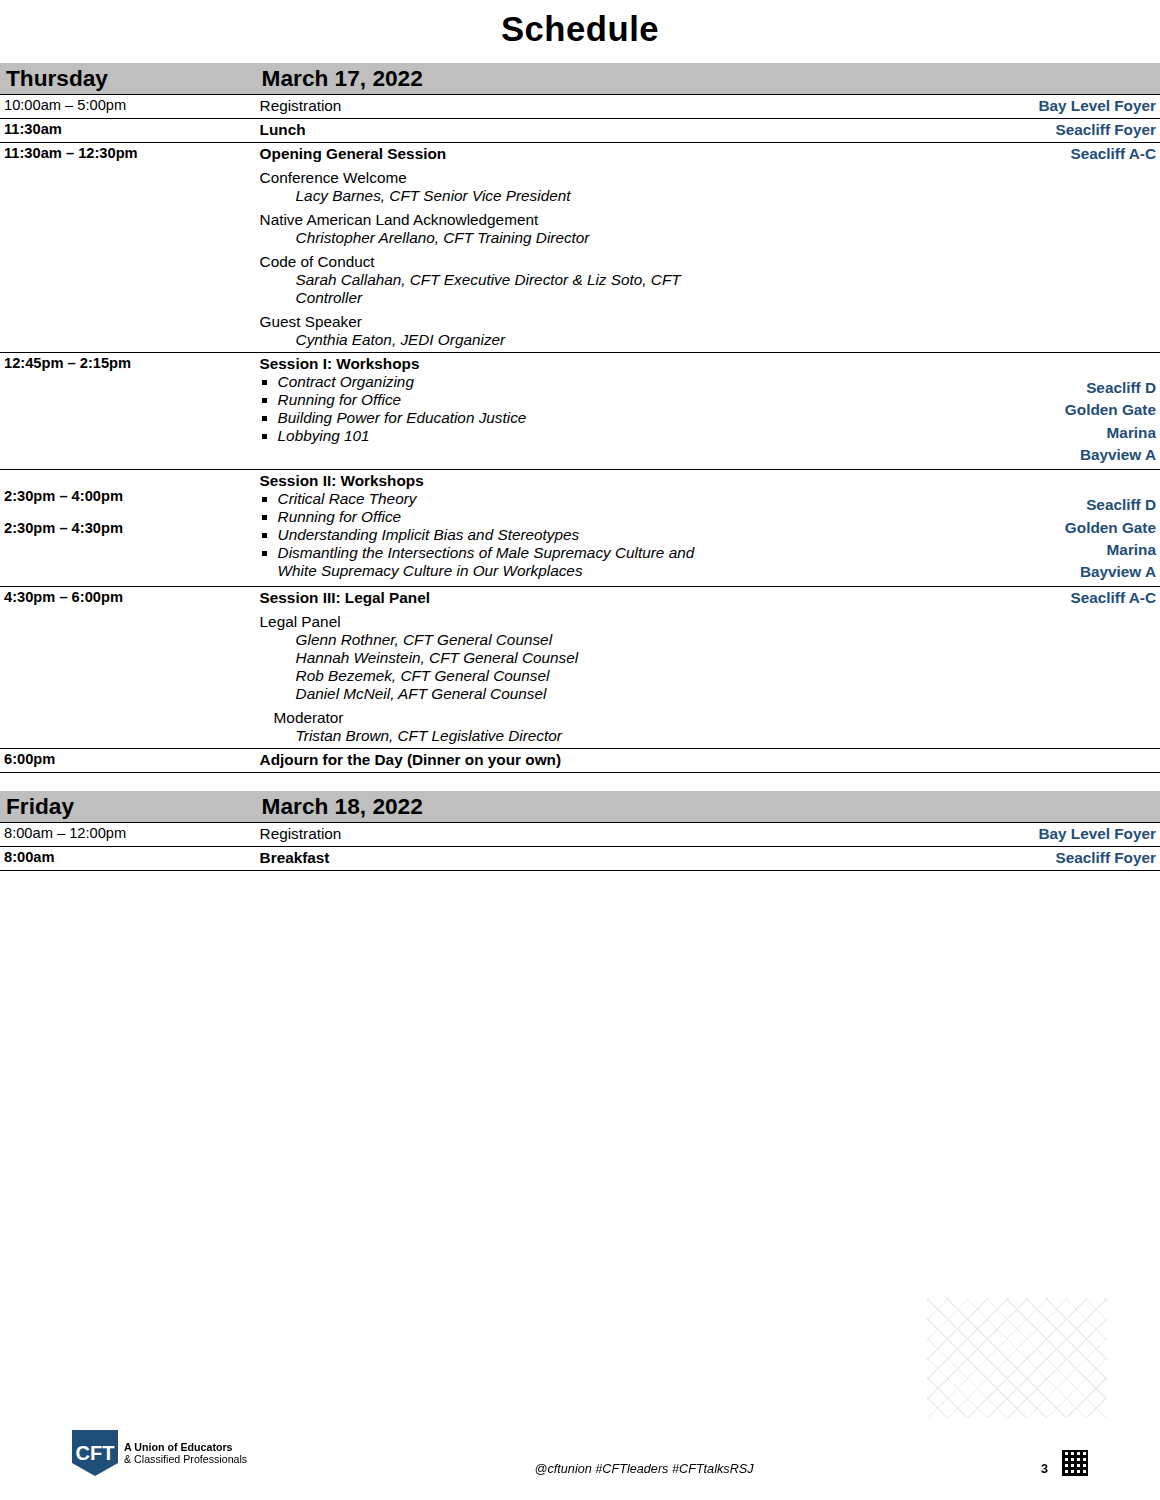Schedule
| Thursday | March 17, 2022 |
| 10:00am – 5:00pm | Registration | Bay Level Foyer |
| 11:30am | Lunch | Seacliff Foyer |
| 11:30am – 12:30pm | Opening General Session Conference Welcome Lacy Barnes, CFT Senior Vice President Native American Land Acknowledgement Christopher Arellano, CFT Training Director Code of Conduct Sarah Callahan, CFT Executive Director & Liz Soto, CFT Controller Guest Speaker Cynthia Eaton, JEDI Organizer | Seacliff A-C |
| 12:45pm – 2:15pm | Session I: Workshops Contract Organizing Running for Office Building Power for Education Justice Lobbying 101 | Seacliff D Golden Gate Marina Bayview A |
| 2:30pm – 4:00pm 2:30pm – 4:30pm | Session II: Workshops Critical Race Theory Running for Office Understanding Implicit Bias and Stereotypes Dismantling the Intersections of Male Supremacy Culture and White Supremacy Culture in Our Workplaces | Seacliff D Golden Gate Marina Bayview A |
| 4:30pm – 6:00pm | Session III: Legal Panel Legal Panel Glenn Rothner, CFT General Counsel Hannah Weinstein, CFT General Counsel Rob Bezemek, CFT General Counsel Daniel McNeil, AFT General Counsel Moderator Tristan Brown, CFT Legislative Director | Seacliff A-C |
| 6:00pm | Adjourn for the Day (Dinner on your own) | |
| Friday | March 18, 2022 |
| 8:00am – 12:00pm | Registration | Bay Level Foyer |
| 8:00am | Breakfast | Seacliff Foyer |
CFT
A Union of Educators
& Classified Professionals
@cftunion #CFTleaders #CFTtalksRSJ
3